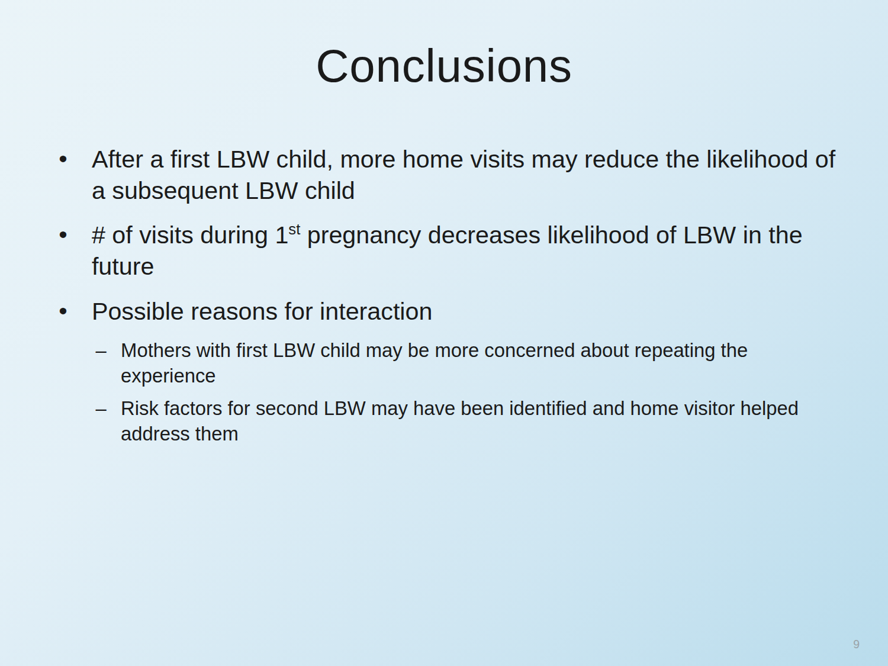Conclusions
After a first LBW child, more home visits may reduce the likelihood of a subsequent LBW child
# of visits during 1st pregnancy decreases likelihood of LBW in the future
Possible reasons for interaction
Mothers with first LBW child may be more concerned about repeating the experience
Risk factors for second LBW may have been identified and home visitor helped address them
9